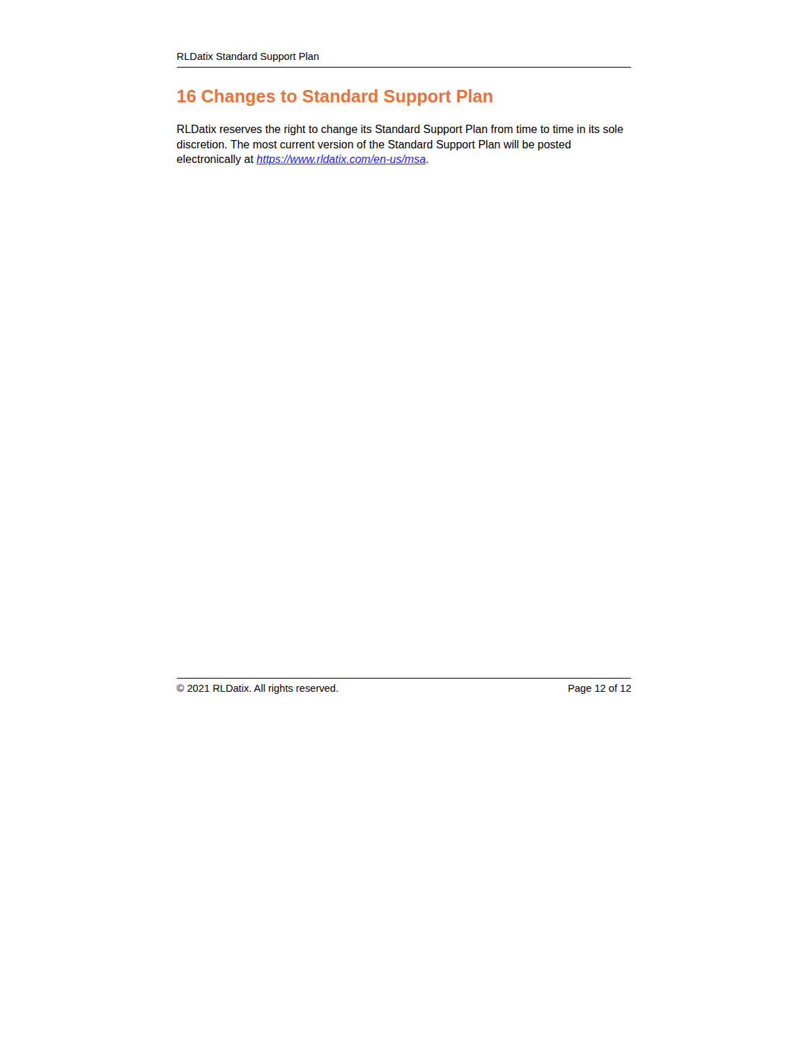RLDatix Standard Support Plan
16 Changes to Standard Support Plan
RLDatix reserves the right to change its Standard Support Plan from time to time in its sole discretion. The most current version of the Standard Support Plan will be posted electronically at https://www.rldatix.com/en-us/msa.
© 2021 RLDatix. All rights reserved. Page 12 of 12